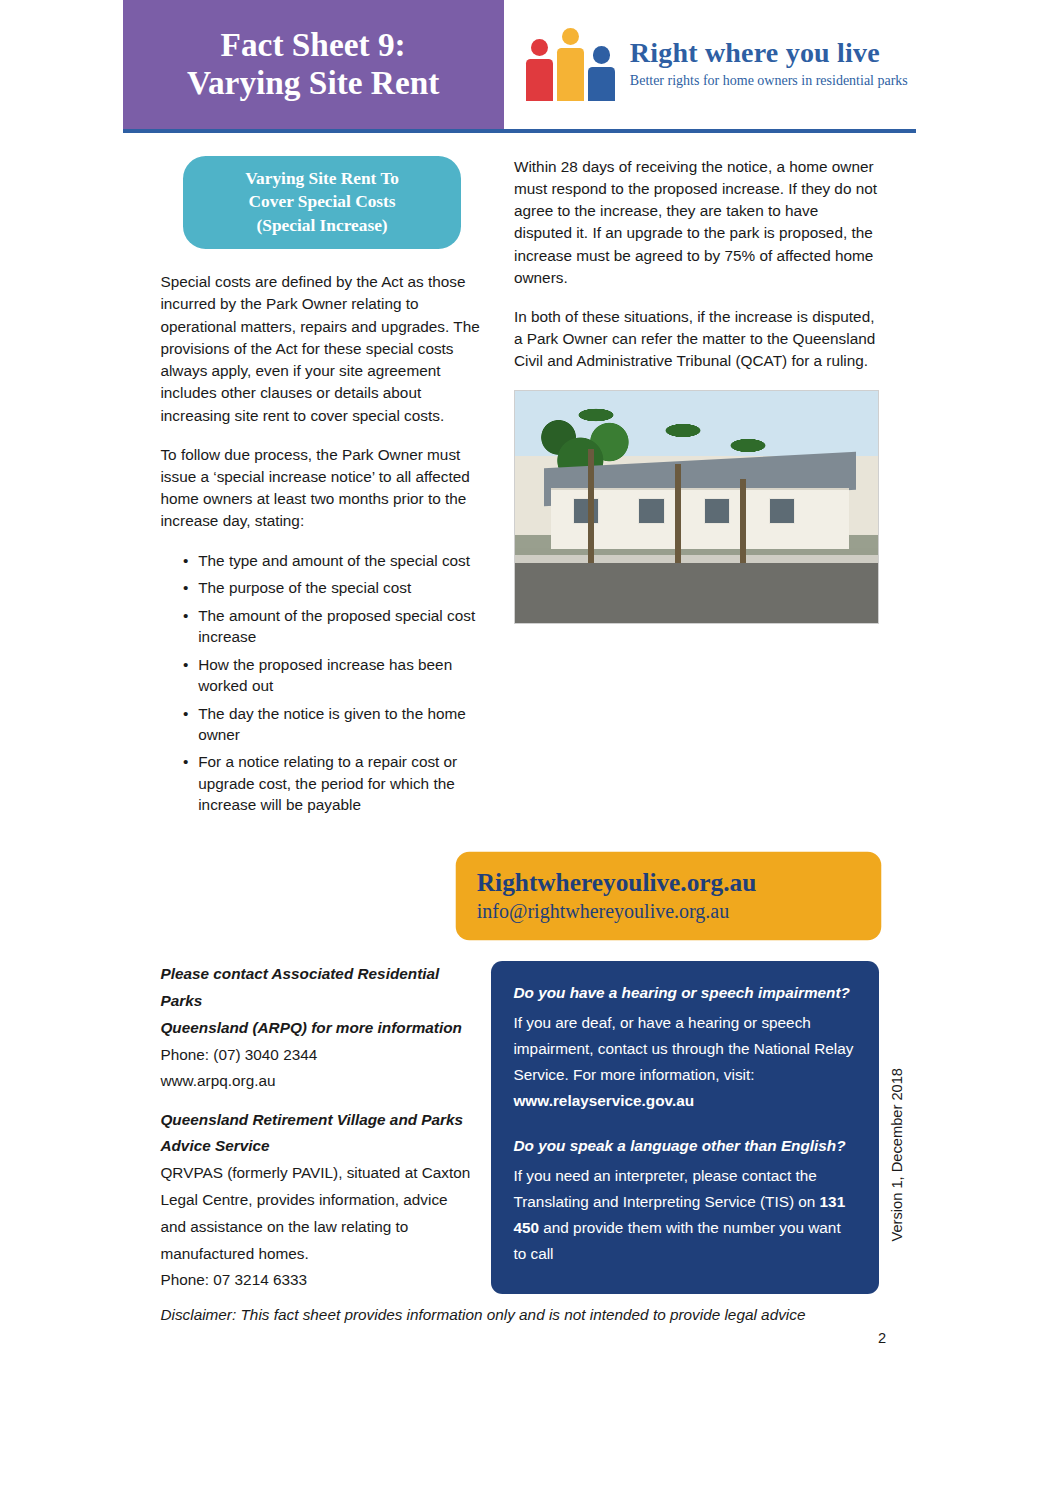Fact Sheet 9:
Varying Site Rent
Right where you live
Better rights for home owners in residential parks
Varying Site Rent To
Cover Special Costs
(Special Increase)
Special costs are defined by the Act as those incurred by the Park Owner relating to operational matters, repairs and upgrades. The provisions of the Act for these special costs always apply, even if your site agreement includes other clauses or details about increasing site rent to cover special costs.
To follow due process, the Park Owner must issue a ‘special increase notice’ to all affected home owners at least two months prior to the increase day, stating:
The type and amount of the special cost
The purpose of the special cost
The amount of the proposed special cost increase
How the proposed increase has been worked out
The day the notice is given to the home owner
For a notice relating to a repair cost or upgrade cost, the period for which the increase will be payable
Within 28 days of receiving the notice, a home owner must respond to the proposed increase. If they do not agree to the increase, they are taken to have disputed it. If an upgrade to the park is proposed, the increase must be agreed to by 75% of affected home owners.
In both of these situations, if the increase is disputed, a Park Owner can refer the matter to the Queensland Civil and Administrative Tribunal (QCAT) for a ruling.
Rightwhereyoulive.org.au
info@rightwhereyoulive.org.au
Please contact Associated Residential Parks
Queensland (ARPQ) for more information
Phone: (07) 3040 2344
www.arpq.org.au
Queensland Retirement Village and Parks
Advice Service
QRVPAS (formerly PAVIL), situated at Caxton Legal Centre, provides information, advice and assistance on the law relating to manufactured homes.
Phone: 07 3214 6333
Do you have a hearing or speech impairment?
If you are deaf, or have a hearing or speech impairment, contact us through the National Relay Service. For more information, visit:
www.relayservice.gov.au
Do you speak a language other than English?
If you need an interpreter, please contact the Translating and Interpreting Service (TIS) on 131 450 and provide them with the number you want to call
Version 1, December 2018
Disclaimer: This fact sheet provides information only and is not intended to provide legal advice
2